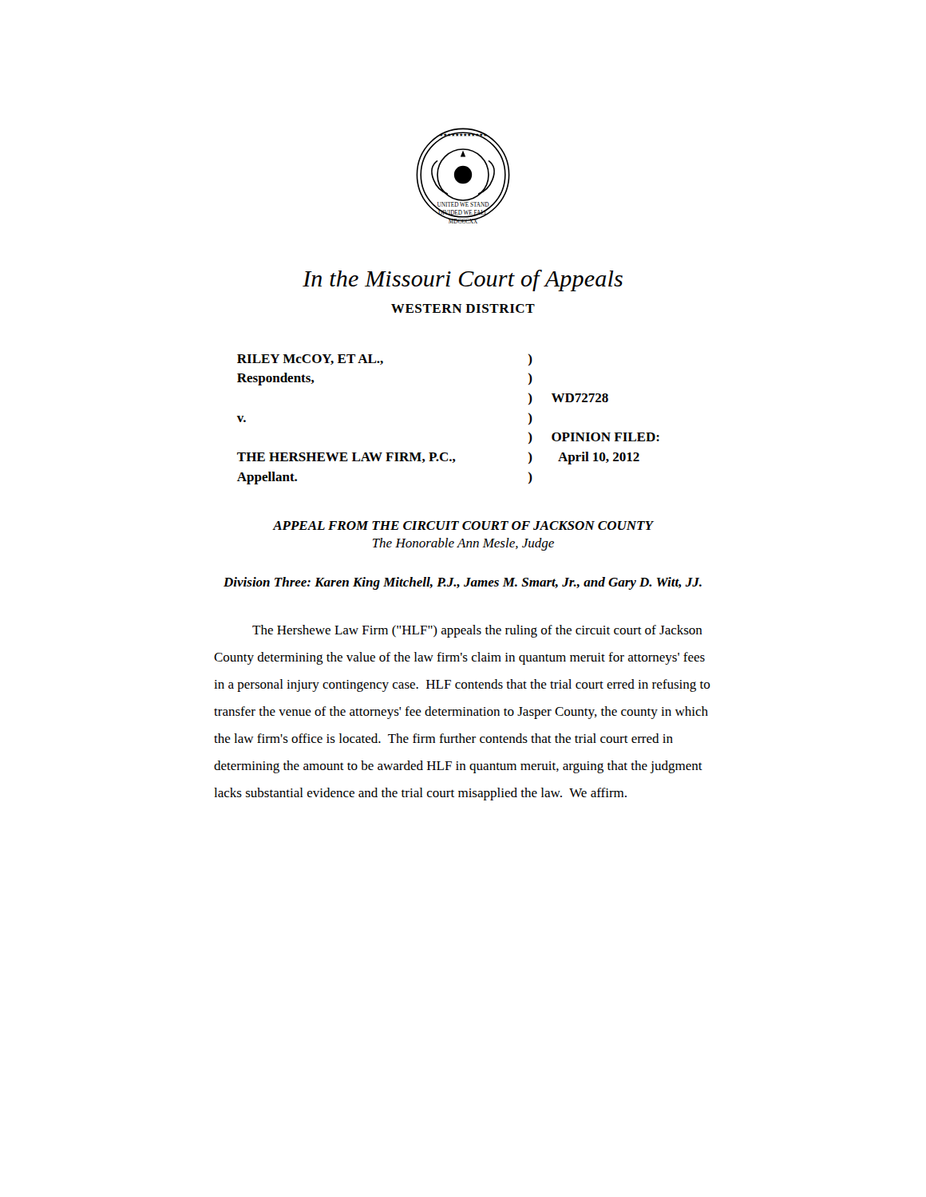In the Missouri Court of Appeals
WESTERN DISTRICT
| RILEY McCOY, ET AL., | ) | |
| Respondents, | ) | |
| | ) | WD72728 |
| v. | ) | |
| | ) | OPINION FILED: |
| THE HERSHEWE LAW FIRM, P.C., | ) | April 10, 2012 |
| Appellant. | ) | |
APPEAL FROM THE CIRCUIT COURT OF JACKSON COUNTY
The Honorable Ann Mesle, Judge
Division Three: Karen King Mitchell, P.J., James M. Smart, Jr., and Gary D. Witt, JJ.
The Hershewe Law Firm ("HLF") appeals the ruling of the circuit court of Jackson County determining the value of the law firm's claim in quantum meruit for attorneys' fees in a personal injury contingency case. HLF contends that the trial court erred in refusing to transfer the venue of the attorneys' fee determination to Jasper County, the county in which the law firm's office is located. The firm further contends that the trial court erred in determining the amount to be awarded HLF in quantum meruit, arguing that the judgment lacks substantial evidence and the trial court misapplied the law. We affirm.